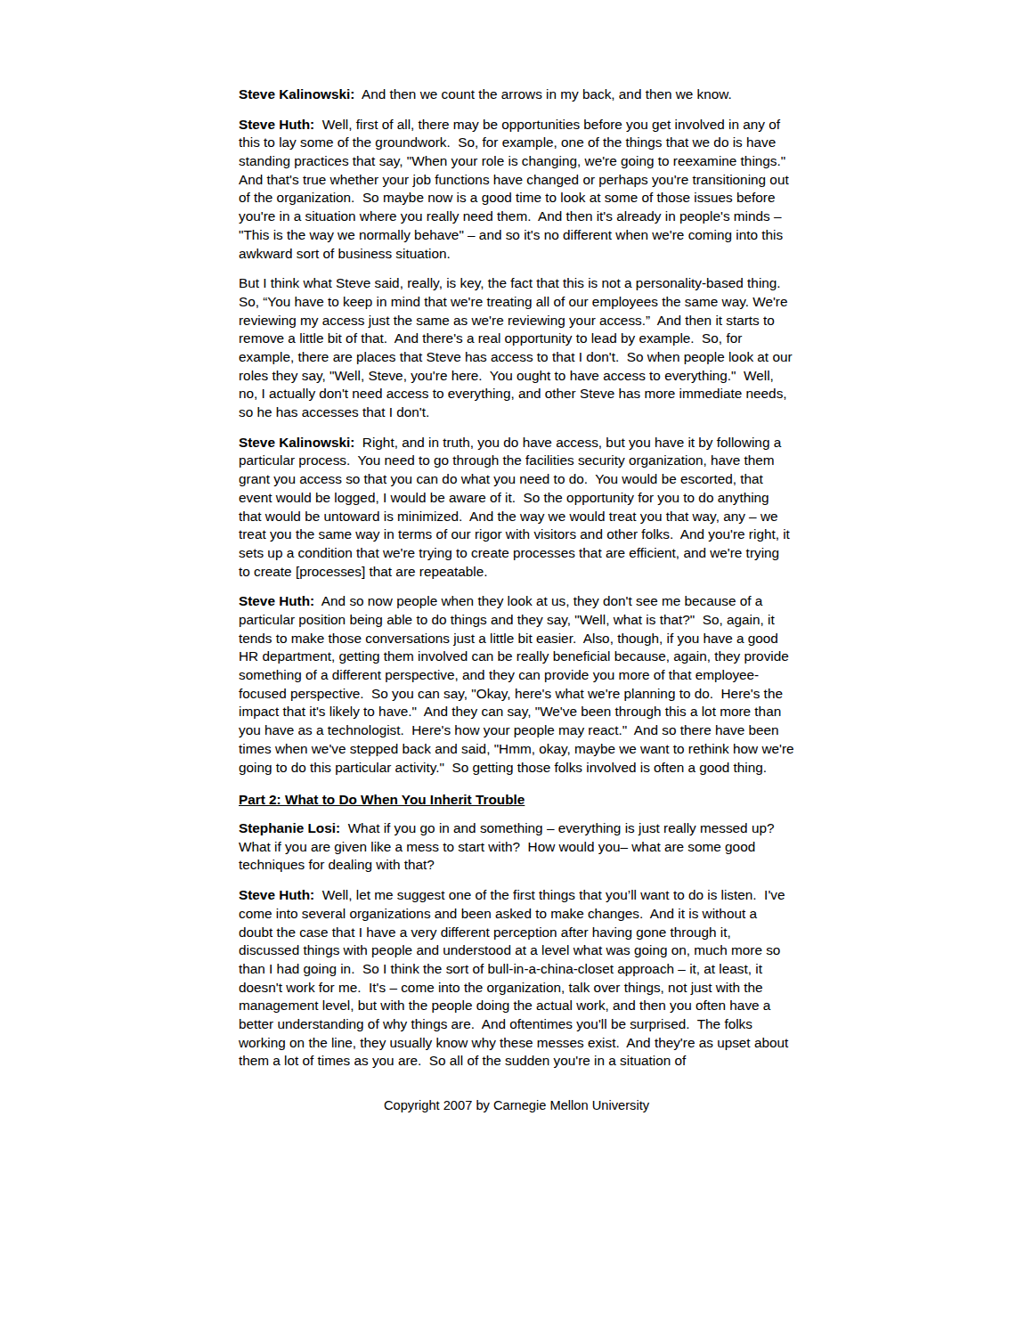Steve Kalinowski: And then we count the arrows in my back, and then we know.
Steve Huth: Well, first of all, there may be opportunities before you get involved in any of this to lay some of the groundwork. So, for example, one of the things that we do is have standing practices that say, "When your role is changing, we're going to reexamine things." And that's true whether your job functions have changed or perhaps you're transitioning out of the organization. So maybe now is a good time to look at some of those issues before you're in a situation where you really need them. And then it's already in people's minds – "This is the way we normally behave" – and so it's no different when we're coming into this awkward sort of business situation.
But I think what Steve said, really, is key, the fact that this is not a personality-based thing. So, “You have to keep in mind that we're treating all of our employees the same way. We're reviewing my access just the same as we're reviewing your access.” And then it starts to remove a little bit of that. And there's a real opportunity to lead by example. So, for example, there are places that Steve has access to that I don't. So when people look at our roles they say, "Well, Steve, you're here. You ought to have access to everything." Well, no, I actually don't need access to everything, and other Steve has more immediate needs, so he has accesses that I don't.
Steve Kalinowski: Right, and in truth, you do have access, but you have it by following a particular process. You need to go through the facilities security organization, have them grant you access so that you can do what you need to do. You would be escorted, that event would be logged, I would be aware of it. So the opportunity for you to do anything that would be untoward is minimized. And the way we would treat you that way, any – we treat you the same way in terms of our rigor with visitors and other folks. And you're right, it sets up a condition that we're trying to create processes that are efficient, and we're trying to create [processes] that are repeatable.
Steve Huth: And so now people when they look at us, they don't see me because of a particular position being able to do things and they say, "Well, what is that?" So, again, it tends to make those conversations just a little bit easier. Also, though, if you have a good HR department, getting them involved can be really beneficial because, again, they provide something of a different perspective, and they can provide you more of that employee-focused perspective. So you can say, "Okay, here's what we're planning to do. Here's the impact that it's likely to have." And they can say, "We've been through this a lot more than you have as a technologist. Here's how your people may react." And so there have been times when we've stepped back and said, "Hmm, okay, maybe we want to rethink how we're going to do this particular activity." So getting those folks involved is often a good thing.
Part 2: What to Do When You Inherit Trouble
Stephanie Losi: What if you go in and something – everything is just really messed up? What if you are given like a mess to start with? How would you– what are some good techniques for dealing with that?
Steve Huth: Well, let me suggest one of the first things that you’ll want to do is listen. I've come into several organizations and been asked to make changes. And it is without a doubt the case that I have a very different perception after having gone through it, discussed things with people and understood at a level what was going on, much more so than I had going in. So I think the sort of bull-in-a-china-closet approach – it, at least, it doesn't work for me. It's – come into the organization, talk over things, not just with the management level, but with the people doing the actual work, and then you often have a better understanding of why things are. And oftentimes you'll be surprised. The folks working on the line, they usually know why these messes exist. And they're as upset about them a lot of times as you are. So all of the sudden you're in a situation of
Copyright 2007 by Carnegie Mellon University